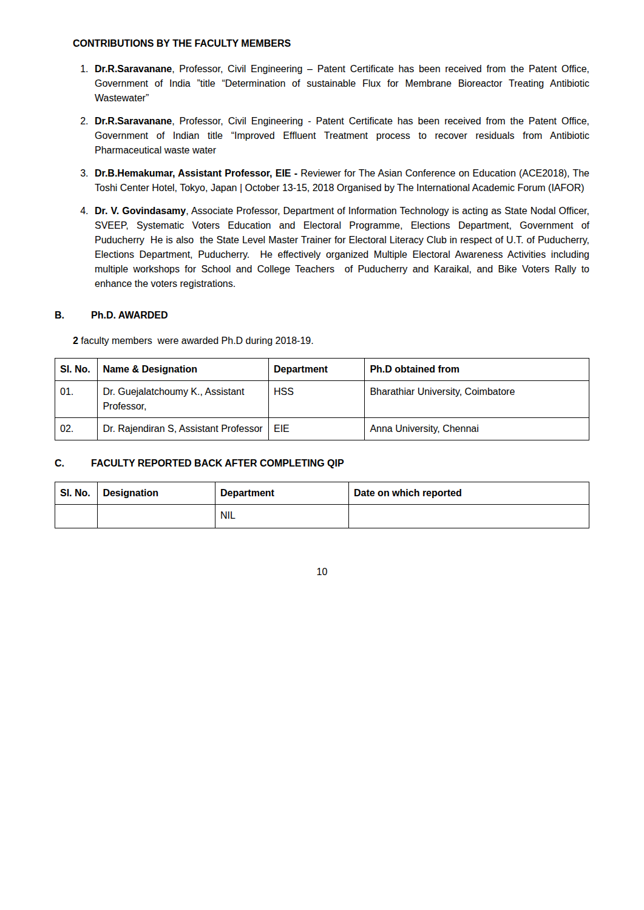CONTRIBUTIONS BY THE FACULTY MEMBERS
Dr.R.Saravanane, Professor, Civil Engineering – Patent Certificate has been received from the Patent Office, Government of India ”title “Determination of sustainable Flux for Membrane Bioreactor Treating Antibiotic Wastewater”
Dr.R.Saravanane, Professor, Civil Engineering - Patent Certificate has been received from the Patent Office, Government of Indian title “Improved Effluent Treatment process to recover residuals from Antibiotic Pharmaceutical waste water
Dr.B.Hemakumar, Assistant Professor, EIE - Reviewer for The Asian Conference on Education (ACE2018), The Toshi Center Hotel, Tokyo, Japan | October 13-15, 2018 Organised by The International Academic Forum (IAFOR)
Dr. V. Govindasamy, Associate Professor, Department of Information Technology is acting as State Nodal Officer, SVEEP, Systematic Voters Education and Electoral Programme, Elections Department, Government of Puducherry He is also the State Level Master Trainer for Electoral Literacy Club in respect of U.T. of Puducherry, Elections Department, Puducherry. He effectively organized Multiple Electoral Awareness Activities including multiple workshops for School and College Teachers of Puducherry and Karaikal, and Bike Voters Rally to enhance the voters registrations.
B. Ph.D. AWARDED
2 faculty members were awarded Ph.D during 2018-19.
| Sl. No. | Name & Designation | Department | Ph.D obtained from |
| --- | --- | --- | --- |
| 01. | Dr. Guejalatchoumy K., Assistant Professor, | HSS | Bharathiar University, Coimbatore |
| 02. | Dr. Rajendiran S, Assistant Professor | EIE | Anna University, Chennai |
C. FACULTY REPORTED BACK AFTER COMPLETING QIP
| Sl. No. | Designation | Department | Date on which reported |
| --- | --- | --- | --- |
| | | NIL | |
10